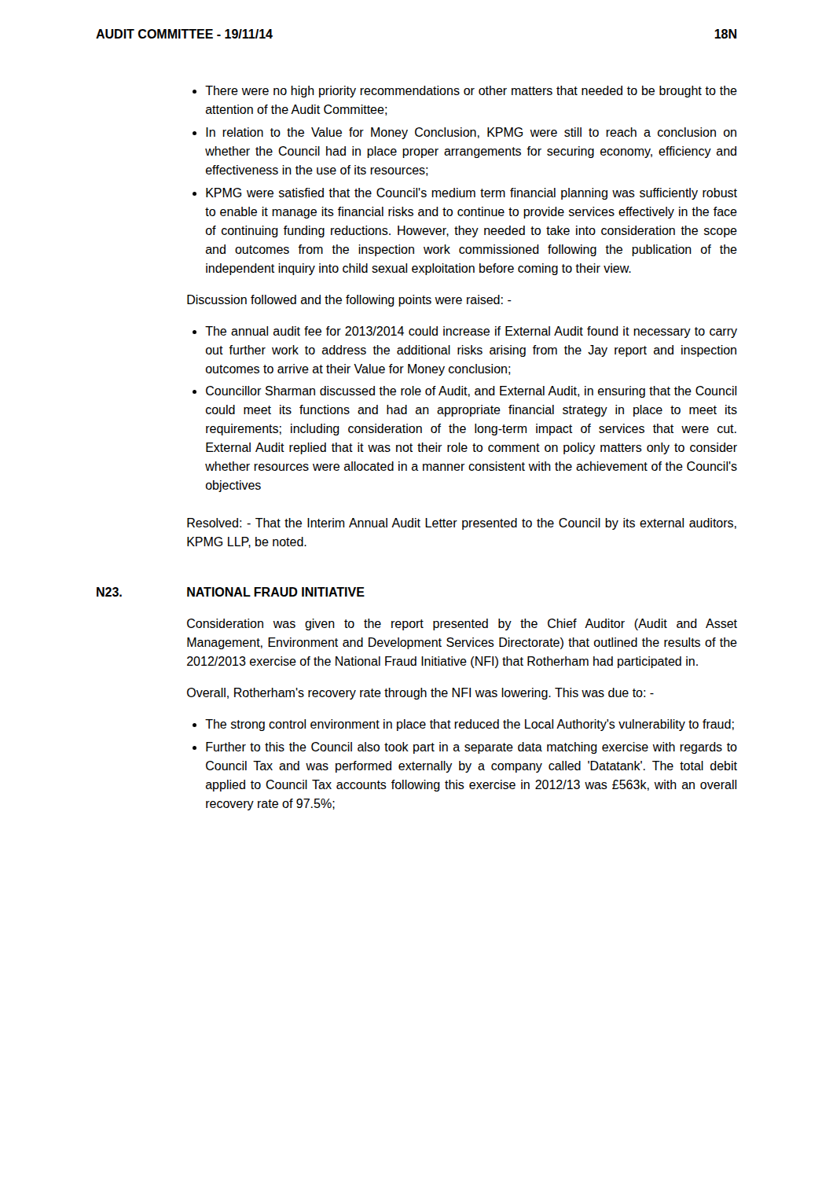AUDIT COMMITTEE - 19/11/14 18N
There were no high priority recommendations or other matters that needed to be brought to the attention of the Audit Committee;
In relation to the Value for Money Conclusion, KPMG were still to reach a conclusion on whether the Council had in place proper arrangements for securing economy, efficiency and effectiveness in the use of its resources;
KPMG were satisfied that the Council's medium term financial planning was sufficiently robust to enable it manage its financial risks and to continue to provide services effectively in the face of continuing funding reductions. However, they needed to take into consideration the scope and outcomes from the inspection work commissioned following the publication of the independent inquiry into child sexual exploitation before coming to their view.
Discussion followed and the following points were raised: -
The annual audit fee for 2013/2014 could increase if External Audit found it necessary to carry out further work to address the additional risks arising from the Jay report and inspection outcomes to arrive at their Value for Money conclusion;
Councillor Sharman discussed the role of Audit, and External Audit, in ensuring that the Council could meet its functions and had an appropriate financial strategy in place to meet its requirements; including consideration of the long-term impact of services that were cut. External Audit replied that it was not their role to comment on policy matters only to consider whether resources were allocated in a manner consistent with the achievement of the Council's objectives
Resolved: - That the Interim Annual Audit Letter presented to the Council by its external auditors, KPMG LLP, be noted.
N23. NATIONAL FRAUD INITIATIVE
Consideration was given to the report presented by the Chief Auditor (Audit and Asset Management, Environment and Development Services Directorate) that outlined the results of the 2012/2013 exercise of the National Fraud Initiative (NFI) that Rotherham had participated in.
Overall, Rotherham's recovery rate through the NFI was lowering. This was due to: -
The strong control environment in place that reduced the Local Authority's vulnerability to fraud;
Further to this the Council also took part in a separate data matching exercise with regards to Council Tax and was performed externally by a company called 'Datatank'. The total debit applied to Council Tax accounts following this exercise in 2012/13 was £563k, with an overall recovery rate of 97.5%;